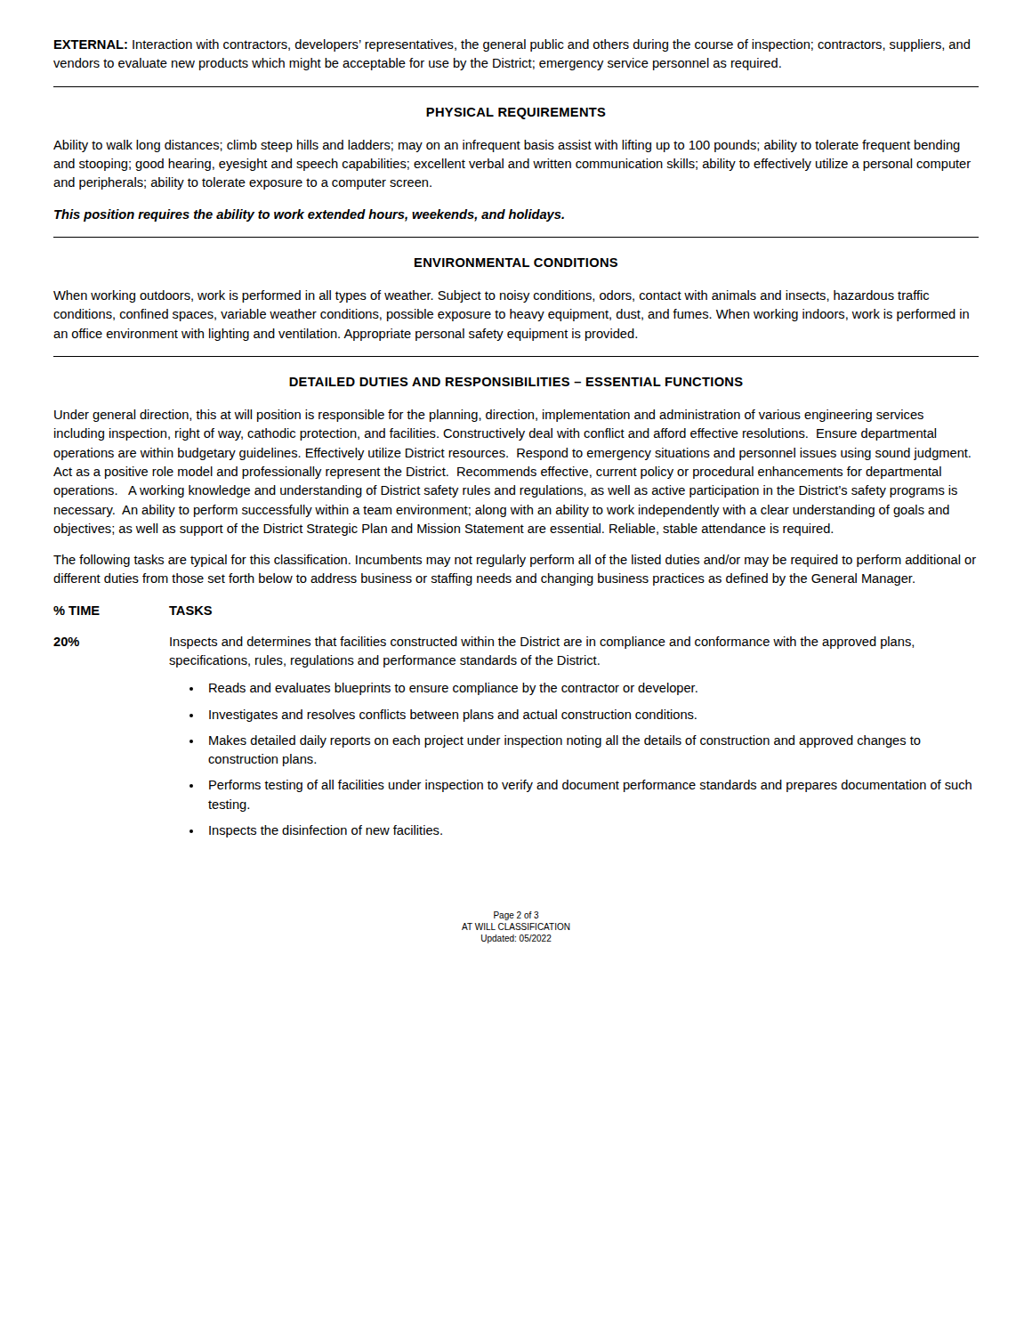EXTERNAL: Interaction with contractors, developers’ representatives, the general public and others during the course of inspection; contractors, suppliers, and vendors to evaluate new products which might be acceptable for use by the District; emergency service personnel as required.
PHYSICAL REQUIREMENTS
Ability to walk long distances; climb steep hills and ladders; may on an infrequent basis assist with lifting up to 100 pounds; ability to tolerate frequent bending and stooping; good hearing, eyesight and speech capabilities; excellent verbal and written communication skills; ability to effectively utilize a personal computer and peripherals; ability to tolerate exposure to a computer screen.
This position requires the ability to work extended hours, weekends, and holidays.
ENVIRONMENTAL CONDITIONS
When working outdoors, work is performed in all types of weather. Subject to noisy conditions, odors, contact with animals and insects, hazardous traffic conditions, confined spaces, variable weather conditions, possible exposure to heavy equipment, dust, and fumes. When working indoors, work is performed in an office environment with lighting and ventilation. Appropriate personal safety equipment is provided.
DETAILED DUTIES AND RESPONSIBILITIES – ESSENTIAL FUNCTIONS
Under general direction, this at will position is responsible for the planning, direction, implementation and administration of various engineering services including inspection, right of way, cathodic protection, and facilities. Constructively deal with conflict and afford effective resolutions. Ensure departmental operations are within budgetary guidelines. Effectively utilize District resources. Respond to emergency situations and personnel issues using sound judgment. Act as a positive role model and professionally represent the District. Recommends effective, current policy or procedural enhancements for departmental operations. A working knowledge and understanding of District safety rules and regulations, as well as active participation in the District’s safety programs is necessary. An ability to perform successfully within a team environment; along with an ability to work independently with a clear understanding of goals and objectives; as well as support of the District Strategic Plan and Mission Statement are essential. Reliable, stable attendance is required.
The following tasks are typical for this classification. Incumbents may not regularly perform all of the listed duties and/or may be required to perform additional or different duties from those set forth below to address business or staffing needs and changing business practices as defined by the General Manager.
| % TIME | TASKS |
| --- | --- |
| 20% | Inspects and determines that facilities constructed within the District are in compliance and conformance with the approved plans, specifications, rules, regulations and performance standards of the District. Reads and evaluates blueprints to ensure compliance by the contractor or developer. Investigates and resolves conflicts between plans and actual construction conditions. Makes detailed daily reports on each project under inspection noting all the details of construction and approved changes to construction plans. Performs testing of all facilities under inspection to verify and document performance standards and prepares documentation of such testing. Inspects the disinfection of new facilities. |
Page 2 of 3
AT WILL CLASSIFICATION
Updated: 05/2022